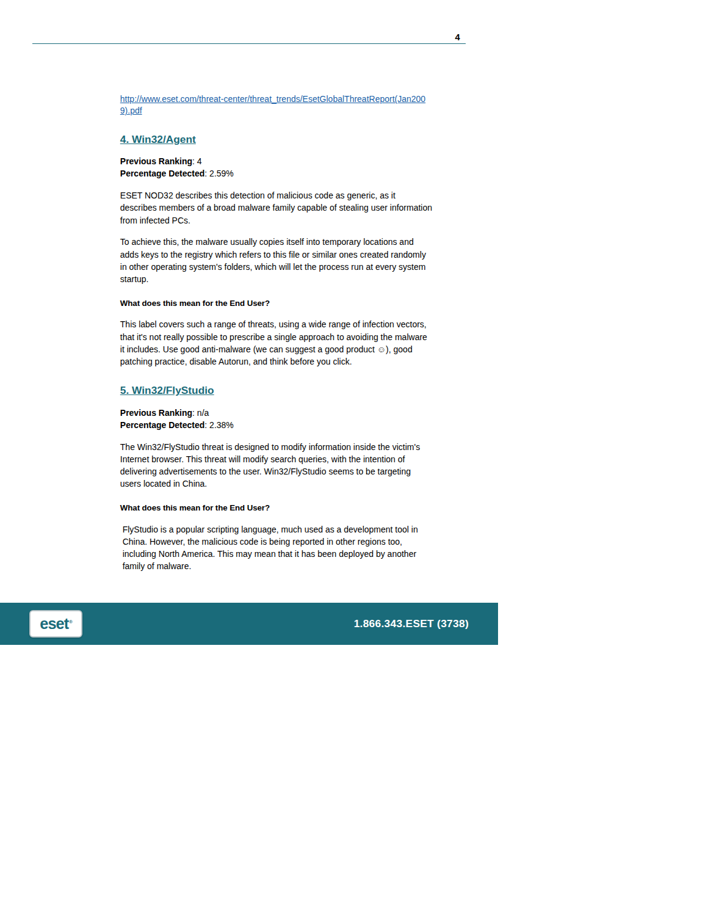4
http://www.eset.com/threat-center/threat_trends/EsetGlobalThreatReport(Jan2009).pdf
4. Win32/Agent
Previous Ranking: 4
Percentage Detected: 2.59%
ESET NOD32 describes this detection of malicious code as generic, as it describes members of a broad malware family capable of stealing user information from infected PCs.
To achieve this, the malware usually copies itself into temporary locations and adds keys to the registry which refers to this file or similar ones created randomly in other operating system's folders, which will let the process run at every system startup.
What does this mean for the End User?
This label covers such a range of threats, using a wide range of infection vectors, that it's not really possible to prescribe a single approach to avoiding the malware it includes. Use good anti-malware (we can suggest a good product ☺), good patching practice, disable Autorun, and think before you click.
5. Win32/FlyStudio
Previous Ranking: n/a
Percentage Detected: 2.38%
The Win32/FlyStudio threat is designed to modify information inside the victim's Internet browser. This threat will modify search queries, with the intention of delivering advertisements to the user. Win32/FlyStudio seems to be targeting users located in China.
What does this mean for the End User?
FlyStudio is a popular scripting language, much used as a development tool in China. However, the malicious code is being reported in other regions too, including North America. This may mean that it has been deployed by another family of malware.
es et®
1.866.343.ESET (3738)